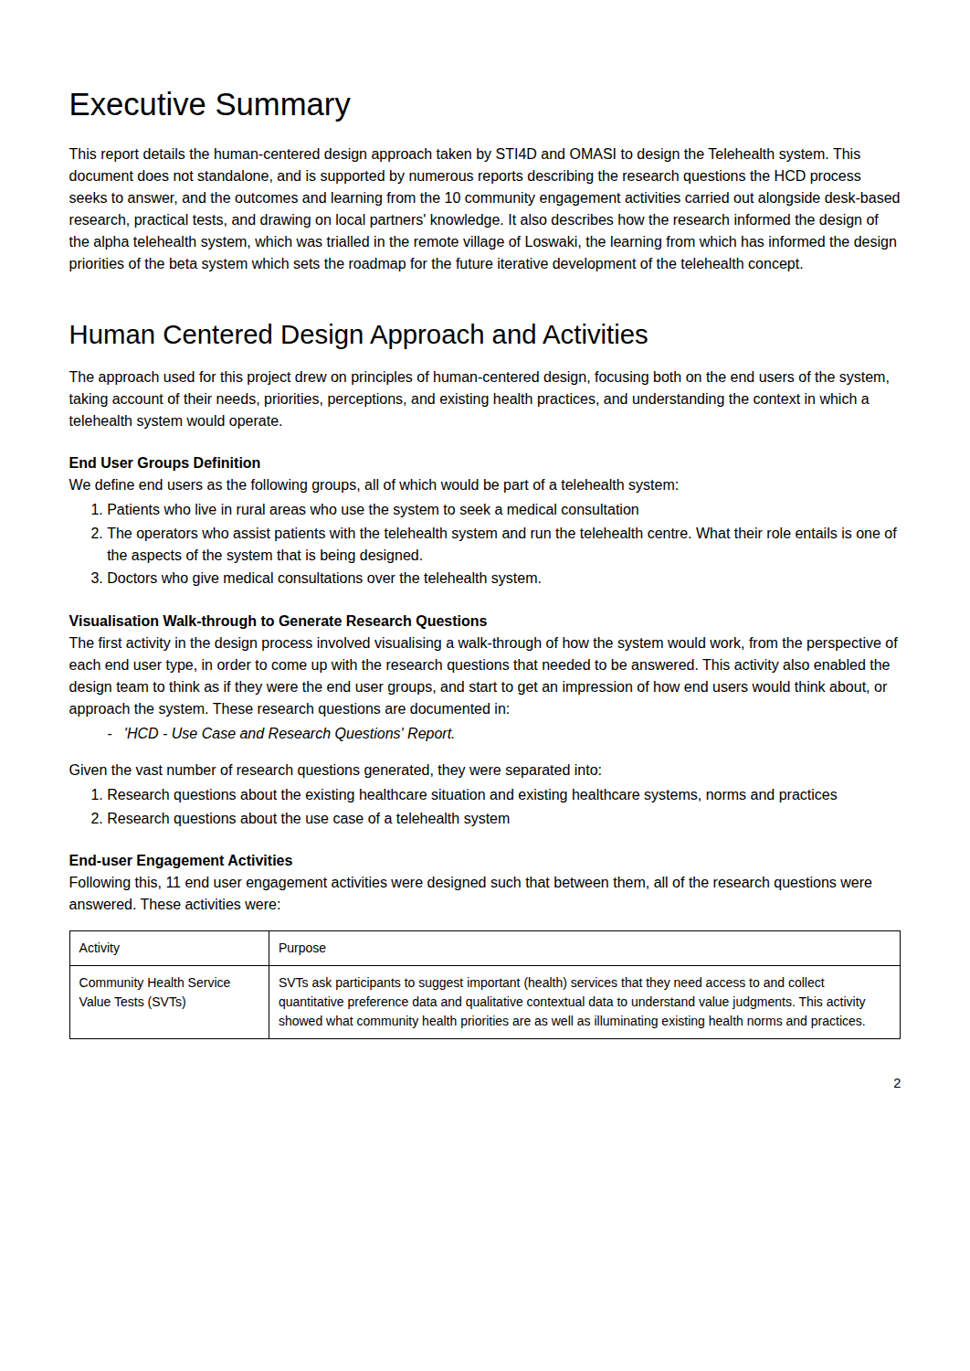Executive Summary
This report details the human-centered design approach taken by STI4D and OMASI to design the Telehealth system. This document does not standalone, and is supported by numerous reports describing the research questions the HCD process seeks to answer, and the outcomes and learning from the 10 community engagement activities carried out alongside desk-based research, practical tests, and drawing on local partners' knowledge. It also describes how the research informed the design of the alpha telehealth system, which was trialled in the remote village of Loswaki, the learning from which has informed the design priorities of the beta system which sets the roadmap for the future iterative development of the telehealth concept.
Human Centered Design Approach and Activities
The approach used for this project drew on principles of human-centered design, focusing both on the end users of the system, taking account of their needs, priorities, perceptions, and existing health practices, and understanding the context in which a telehealth system would operate.
End User Groups Definition
We define end users as the following groups, all of which would be part of a telehealth system:
Patients who live in rural areas who use the system to seek a medical consultation
The operators who assist patients with the telehealth system and run the telehealth centre. What their role entails is one of the aspects of the system that is being designed.
Doctors who give medical consultations over the telehealth system.
Visualisation Walk-through to Generate Research Questions
The first activity in the design process involved visualising a walk-through of how the system would work, from the perspective of each end user type, in order to come up with the research questions that needed to be answered. This activity also enabled the design team to think as if they were the end user groups, and start to get an impression of how end users would think about, or approach the system. These research questions are documented in:
- 'HCD - Use Case and Research Questions' Report.
Given the vast number of research questions generated, they were separated into:
Research questions about the existing healthcare situation and existing healthcare systems, norms and practices
Research questions about the use case of a telehealth system
End-user Engagement Activities
Following this, 11 end user engagement activities were designed such that between them, all of the research questions were answered. These activities were:
| Activity | Purpose |
| --- | --- |
| Community Health Service Value Tests (SVTs) | SVTs ask participants to suggest important (health) services that they need access to and collect quantitative preference data and qualitative contextual data to understand value judgments. This activity showed what community health priorities are as well as illuminating existing health norms and practices. |
2